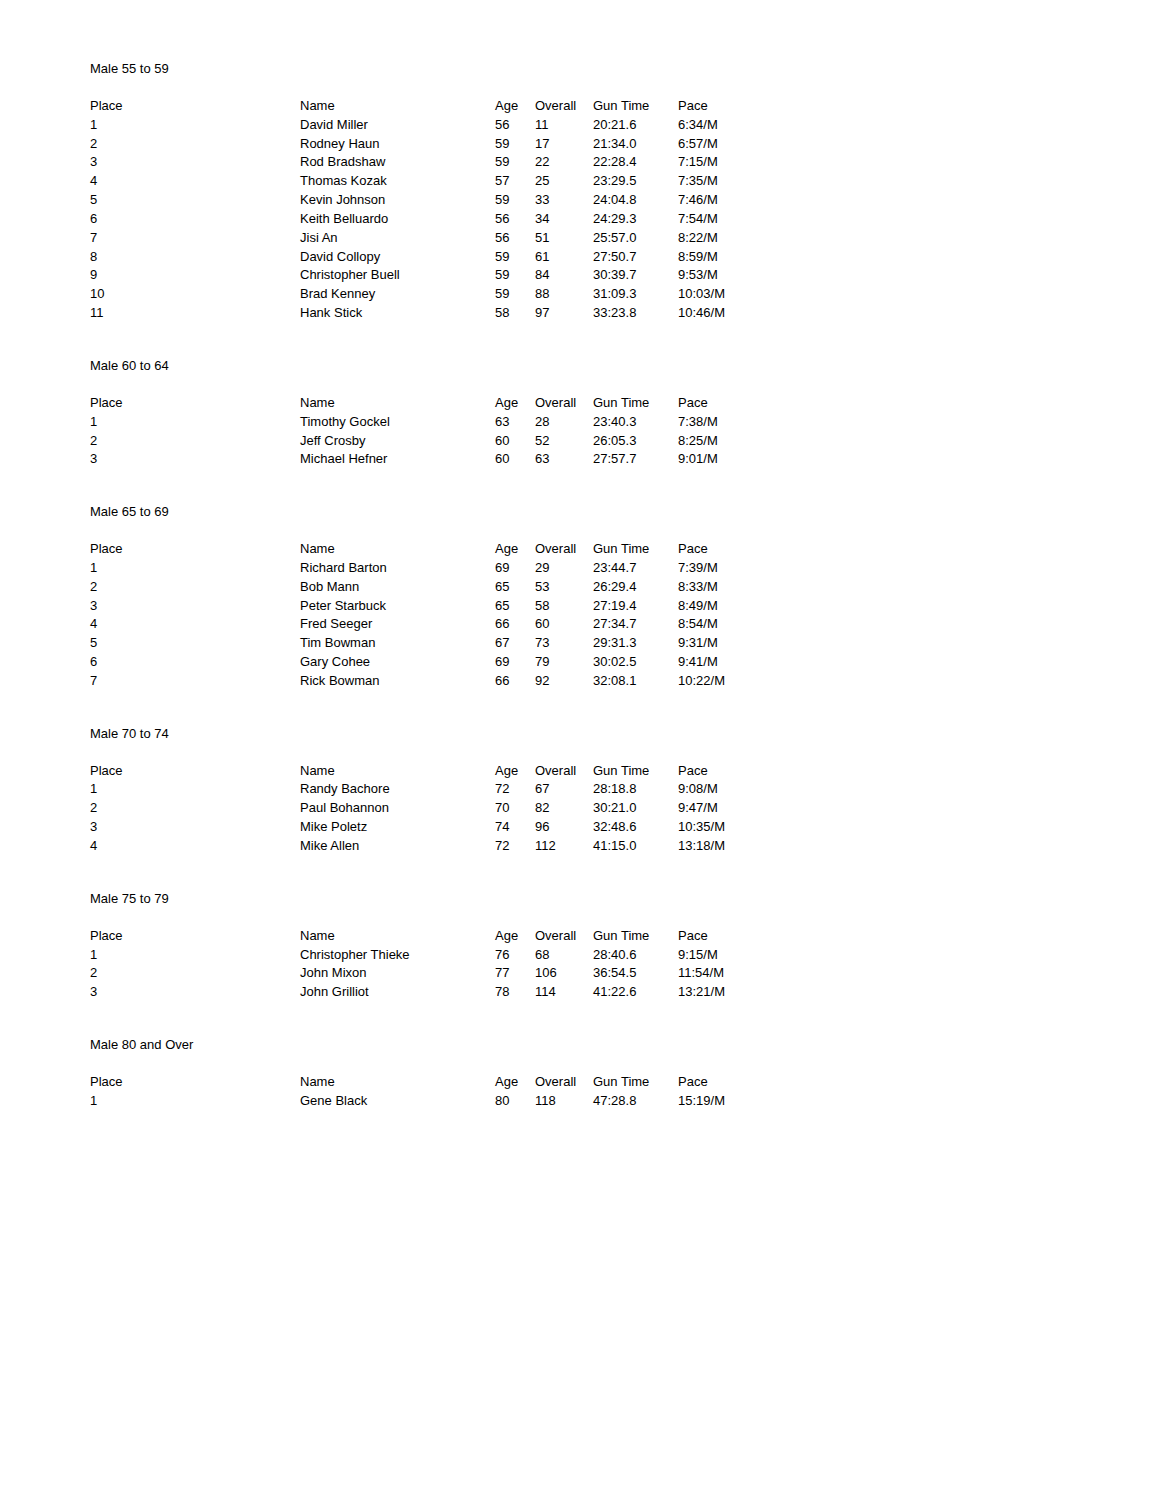Male 55 to 59
| Place | Name | Age | Overall | Gun Time | Pace |
| --- | --- | --- | --- | --- | --- |
| 1 | David Miller | 56 | 11 | 20:21.6 | 6:34/M |
| 2 | Rodney Haun | 59 | 17 | 21:34.0 | 6:57/M |
| 3 | Rod Bradshaw | 59 | 22 | 22:28.4 | 7:15/M |
| 4 | Thomas Kozak | 57 | 25 | 23:29.5 | 7:35/M |
| 5 | Kevin Johnson | 59 | 33 | 24:04.8 | 7:46/M |
| 6 | Keith Belluardo | 56 | 34 | 24:29.3 | 7:54/M |
| 7 | Jisi An | 56 | 51 | 25:57.0 | 8:22/M |
| 8 | David Collopy | 59 | 61 | 27:50.7 | 8:59/M |
| 9 | Christopher Buell | 59 | 84 | 30:39.7 | 9:53/M |
| 10 | Brad Kenney | 59 | 88 | 31:09.3 | 10:03/M |
| 11 | Hank Stick | 58 | 97 | 33:23.8 | 10:46/M |
Male 60 to 64
| Place | Name | Age | Overall | Gun Time | Pace |
| --- | --- | --- | --- | --- | --- |
| 1 | Timothy Gockel | 63 | 28 | 23:40.3 | 7:38/M |
| 2 | Jeff Crosby | 60 | 52 | 26:05.3 | 8:25/M |
| 3 | Michael Hefner | 60 | 63 | 27:57.7 | 9:01/M |
Male 65 to 69
| Place | Name | Age | Overall | Gun Time | Pace |
| --- | --- | --- | --- | --- | --- |
| 1 | Richard Barton | 69 | 29 | 23:44.7 | 7:39/M |
| 2 | Bob Mann | 65 | 53 | 26:29.4 | 8:33/M |
| 3 | Peter Starbuck | 65 | 58 | 27:19.4 | 8:49/M |
| 4 | Fred Seeger | 66 | 60 | 27:34.7 | 8:54/M |
| 5 | Tim Bowman | 67 | 73 | 29:31.3 | 9:31/M |
| 6 | Gary Cohee | 69 | 79 | 30:02.5 | 9:41/M |
| 7 | Rick Bowman | 66 | 92 | 32:08.1 | 10:22/M |
Male 70 to 74
| Place | Name | Age | Overall | Gun Time | Pace |
| --- | --- | --- | --- | --- | --- |
| 1 | Randy Bachore | 72 | 67 | 28:18.8 | 9:08/M |
| 2 | Paul Bohannon | 70 | 82 | 30:21.0 | 9:47/M |
| 3 | Mike Poletz | 74 | 96 | 32:48.6 | 10:35/M |
| 4 | Mike Allen | 72 | 112 | 41:15.0 | 13:18/M |
Male 75 to 79
| Place | Name | Age | Overall | Gun Time | Pace |
| --- | --- | --- | --- | --- | --- |
| 1 | Christopher Thieke | 76 | 68 | 28:40.6 | 9:15/M |
| 2 | John Mixon | 77 | 106 | 36:54.5 | 11:54/M |
| 3 | John Grilliot | 78 | 114 | 41:22.6 | 13:21/M |
Male 80 and Over
| Place | Name | Age | Overall | Gun Time | Pace |
| --- | --- | --- | --- | --- | --- |
| 1 | Gene Black | 80 | 118 | 47:28.8 | 15:19/M |